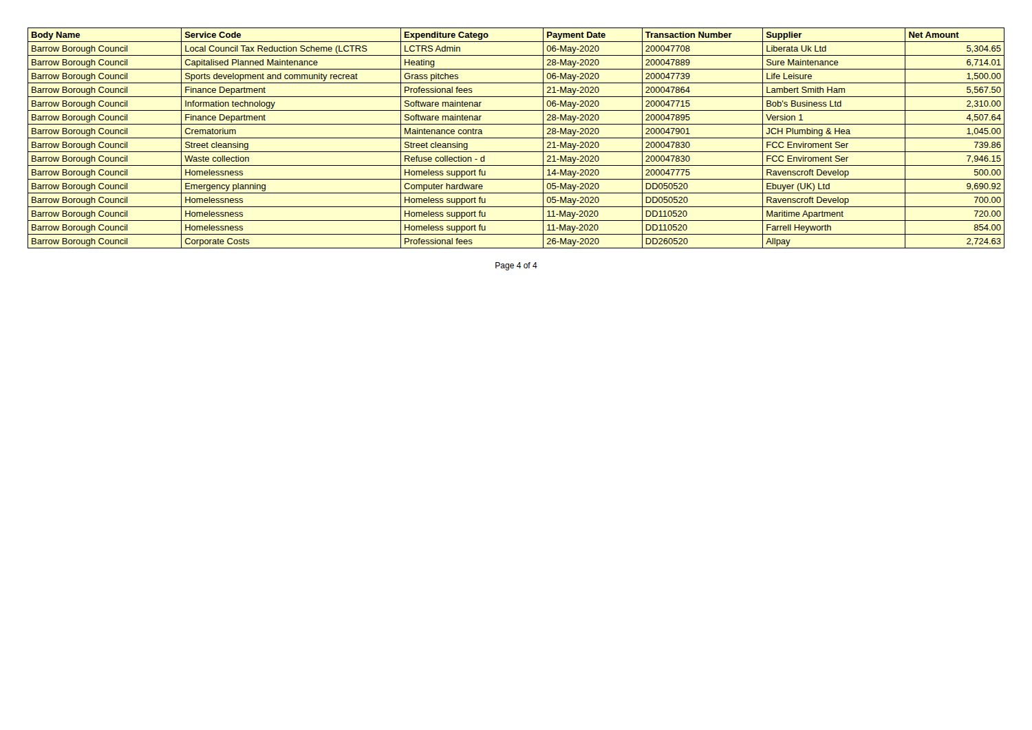Page 4 of 4
| Body Name | Service Code | Expenditure Catego | Payment Date | Transaction Number | Supplier | Net Amount |
| --- | --- | --- | --- | --- | --- | --- |
| Barrow Borough Council | Local Council Tax Reduction Scheme (LCTRS | LCTRS Admin | 06-May-2020 | 200047708 | Liberata Uk Ltd | 5,304.65 |
| Barrow Borough Council | Capitalised Planned Maintenance | Heating | 28-May-2020 | 200047889 | Sure Maintenance | 6,714.01 |
| Barrow Borough Council | Sports development and community recreat | Grass pitches | 06-May-2020 | 200047739 | Life Leisure | 1,500.00 |
| Barrow Borough Council | Finance Department | Professional fees | 21-May-2020 | 200047864 | Lambert Smith Ham | 5,567.50 |
| Barrow Borough Council | Information technology | Software maintenar | 06-May-2020 | 200047715 | Bob's Business Ltd | 2,310.00 |
| Barrow Borough Council | Finance Department | Software maintenar | 28-May-2020 | 200047895 | Version 1 | 4,507.64 |
| Barrow Borough Council | Crematorium | Maintenance contra | 28-May-2020 | 200047901 | JCH Plumbing & Hea | 1,045.00 |
| Barrow Borough Council | Street cleansing | Street cleansing | 21-May-2020 | 200047830 | FCC Enviroment Ser | 739.86 |
| Barrow Borough Council | Waste collection | Refuse collection - d | 21-May-2020 | 200047830 | FCC Enviroment Ser | 7,946.15 |
| Barrow Borough Council | Homelessness | Homeless support fu | 14-May-2020 | 200047775 | Ravenscroft Develop | 500.00 |
| Barrow Borough Council | Emergency planning | Computer hardware | 05-May-2020 | DD050520 | Ebuyer (UK) Ltd | 9,690.92 |
| Barrow Borough Council | Homelessness | Homeless support fu | 05-May-2020 | DD050520 | Ravenscroft Develop | 700.00 |
| Barrow Borough Council | Homelessness | Homeless support fu | 11-May-2020 | DD110520 | Maritime Apartment | 720.00 |
| Barrow Borough Council | Homelessness | Homeless support fu | 11-May-2020 | DD110520 | Farrell Heyworth | 854.00 |
| Barrow Borough Council | Corporate Costs | Professional fees | 26-May-2020 | DD260520 | Allpay | 2,724.63 |